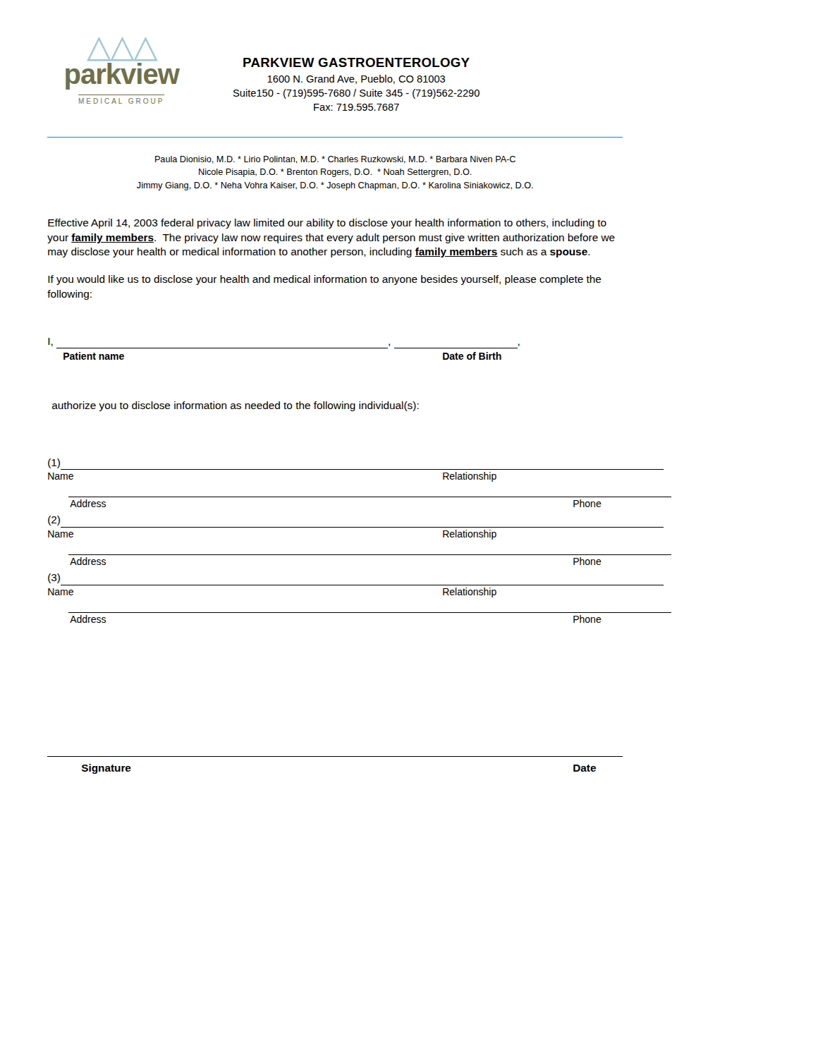△△△
parkview
MEDICAL GROUP
PARKVIEW GASTROENTEROLOGY
1600 N. Grand Ave, Pueblo, CO 81003
Suite150 - (719)595-7680 / Suite 345 - (719)562-2290
Fax: 719.595.7687
Paula Dionisio, M.D. * Lirio Polintan, M.D. * Charles Ruzkowski, M.D. * Barbara Niven PA-C
Nicole Pisapia, D.O. * Brenton Rogers, D.O. * Noah Settergren, D.O.
Jimmy Giang, D.O. * Neha Vohra Kaiser, D.O. * Joseph Chapman, D.O. * Karolina Siniakowicz, D.O.
Effective April 14, 2003 federal privacy law limited our ability to disclose your health information to others, including to your family members. The privacy law now requires that every adult person must give written authorization before we may disclose your health or medical information to another person, including family members such as a spouse.
If you would like us to disclose your health and medical information to anyone besides yourself, please complete the following:
I, , ,
Patient name Date of Birth
authorize you to disclose information as needed to the following individual(s):
(1)
Name Relationship
Address Phone
(2)
Name Relationship
Address Phone
(3)
Name Relationship
Address Phone
Signature Date